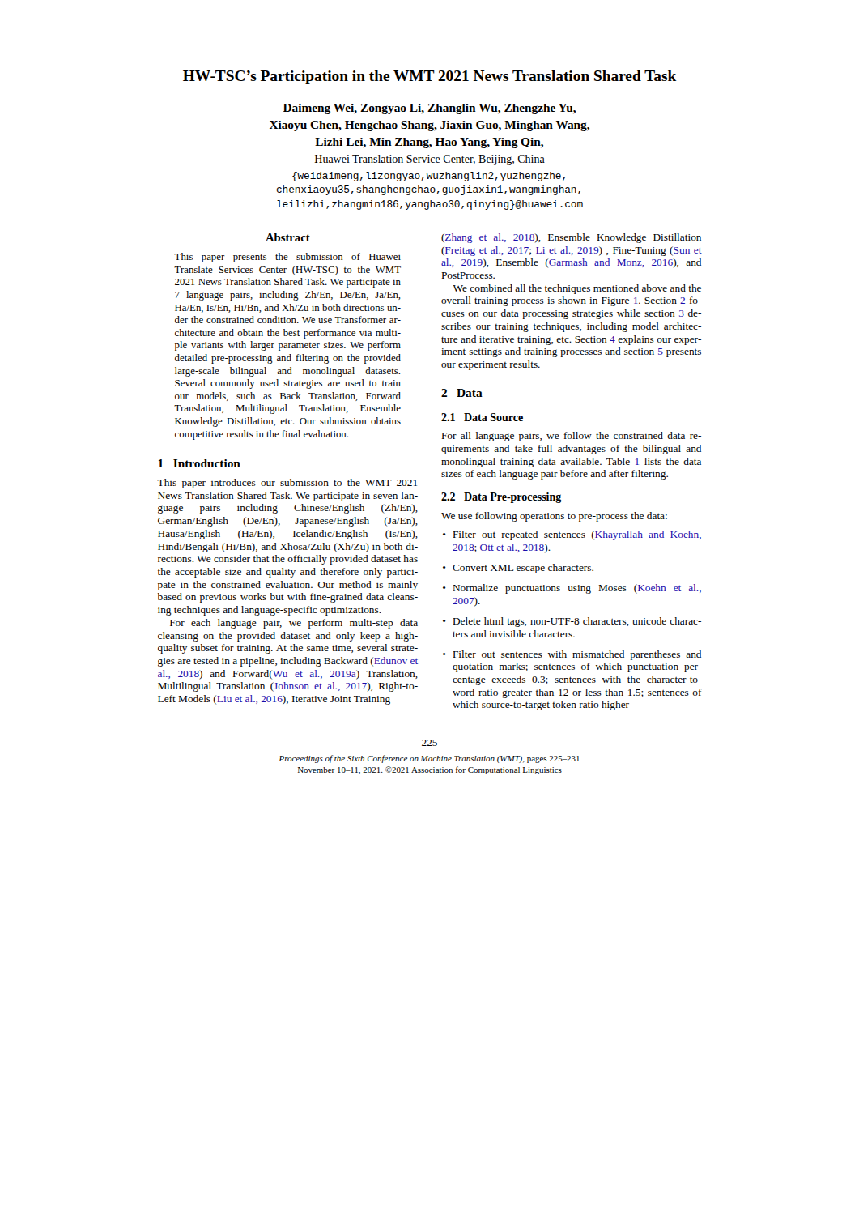HW-TSC’s Participation in the WMT 2021 News Translation Shared Task
Daimeng Wei, Zongyao Li, Zhanglin Wu, Zhengzhe Yu,
Xiaoyu Chen, Hengchao Shang, Jiaxin Guo, Minghan Wang,
Lizhi Lei, Min Zhang, Hao Yang, Ying Qin,
Huawei Translation Service Center, Beijing, China
{weidaimeng,lizongyao,wuzhanglin2,yuzhengzhe,
chenxiaoyu35,shanghengchao,guojiaxin1,wangminghan,
leilizhi,zhangmin186,yanghao30,qinying}@huawei.com
Abstract
This paper presents the submission of Huawei Translate Services Center (HW-TSC) to the WMT 2021 News Translation Shared Task. We participate in 7 language pairs, including Zh/En, De/En, Ja/En, Ha/En, Is/En, Hi/Bn, and Xh/Zu in both directions under the constrained condition. We use Transformer architecture and obtain the best performance via multiple variants with larger parameter sizes. We perform detailed pre-processing and filtering on the provided large-scale bilingual and monolingual datasets. Several commonly used strategies are used to train our models, such as Back Translation, Forward Translation, Multilingual Translation, Ensemble Knowledge Distillation, etc. Our submission obtains competitive results in the final evaluation.
1 Introduction
This paper introduces our submission to the WMT 2021 News Translation Shared Task. We participate in seven language pairs including Chinese/English (Zh/En), German/English (De/En), Japanese/English (Ja/En), Hausa/English (Ha/En), Icelandic/English (Is/En), Hindi/Bengali (Hi/Bn), and Xhosa/Zulu (Xh/Zu) in both directions. We consider that the officially provided dataset has the acceptable size and quality and therefore only participate in the constrained evaluation. Our method is mainly based on previous works but with fine-grained data cleansing techniques and language-specific optimizations.
For each language pair, we perform multi-step data cleansing on the provided dataset and only keep a high-quality subset for training. At the same time, several strategies are tested in a pipeline, including Backward (Edunov et al., 2018) and Forward(Wu et al., 2019a) Translation, Multilingual Translation (Johnson et al., 2017), Right-to-Left Models (Liu et al., 2016), Iterative Joint Training
(Zhang et al., 2018), Ensemble Knowledge Distillation (Freitag et al., 2017; Li et al., 2019) , Fine-Tuning (Sun et al., 2019), Ensemble (Garmash and Monz, 2016), and PostProcess.
We combined all the techniques mentioned above and the overall training process is shown in Figure 1. Section 2 focuses on our data processing strategies while section 3 describes our training techniques, including model architecture and iterative training, etc. Section 4 explains our experiment settings and training processes and section 5 presents our experiment results.
2 Data
2.1 Data Source
For all language pairs, we follow the constrained data requirements and take full advantages of the bilingual and monolingual training data available. Table 1 lists the data sizes of each language pair before and after filtering.
2.2 Data Pre-processing
We use following operations to pre-process the data:
Filter out repeated sentences (Khayrallah and Koehn, 2018; Ott et al., 2018).
Convert XML escape characters.
Normalize punctuations using Moses (Koehn et al., 2007).
Delete html tags, non-UTF-8 characters, unicode characters and invisible characters.
Filter out sentences with mismatched parentheses and quotation marks; sentences of which punctuation percentage exceeds 0.3; sentences with the character-to-word ratio greater than 12 or less than 1.5; sentences of which source-to-target token ratio higher
225
Proceedings of the Sixth Conference on Machine Translation (WMT), pages 225–231
November 10–11, 2021. ©2021 Association for Computational Linguistics